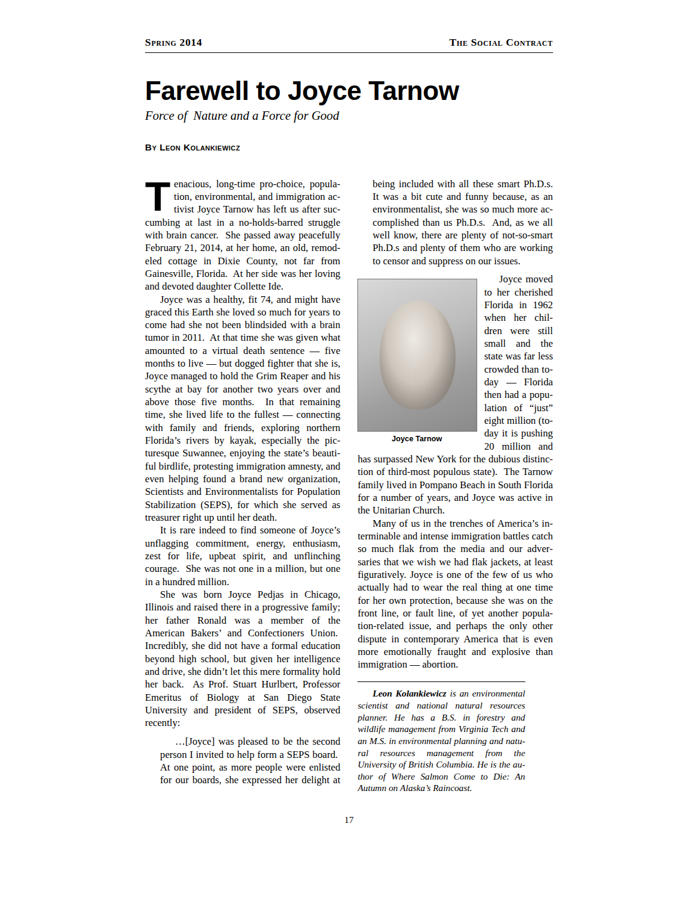Spring 2014 The Social Contract
Farewell to Joyce Tarnow
Force of Nature and a Force for Good
By Leon Kolankiewicz
Tenacious, long-time pro-choice, population, environmental, and immigration activist Joyce Tarnow has left us after succumbing at last in a no-holds-barred struggle with brain cancer. She passed away peacefully February 21, 2014, at her home, an old, remodeled cottage in Dixie County, not far from Gainesville, Florida. At her side was her loving and devoted daughter Collette Ide.
Joyce was a healthy, fit 74, and might have graced this Earth she loved so much for years to come had she not been blindsided with a brain tumor in 2011. At that time she was given what amounted to a virtual death sentence — five months to live — but dogged fighter that she is, Joyce managed to hold the Grim Reaper and his scythe at bay for another two years over and above those five months. In that remaining time, she lived life to the fullest — connecting with family and friends, exploring northern Florida’s rivers by kayak, especially the picturesque Suwannee, enjoying the state’s beautiful birdlife, protesting immigration amnesty, and even helping found a brand new organization, Scientists and Environmentalists for Population Stabilization (SEPS), for which she served as treasurer right up until her death.
It is rare indeed to find someone of Joyce’s unflagging commitment, energy, enthusiasm, zest for life, upbeat spirit, and unflinching courage. She was not one in a million, but one in a hundred million.
She was born Joyce Pedjas in Chicago, Illinois and raised there in a progressive family; her father Ronald was a member of the American Bakers’ and Confectioners Union. Incredibly, she did not have a formal education beyond high school, but given her intelligence and drive, she didn’t let this mere formality hold her back. As Prof. Stuart Hurlbert, Professor Emeritus of Biology at San Diego State University and president of SEPS, observed recently:
…[Joyce] was pleased to be the second person I invited to help form a SEPS board. At one point, as more people were enlisted for our boards, she expressed her delight at being included with all these smart Ph.D.s. It was a bit cute and funny because, as an environmentalist, she was so much more accomplished than us Ph.D.s. And, as we all well know, there are plenty of not-so-smart Ph.D.s and plenty of them who are working to censor and suppress on our issues.
Joyce Tarnow
Joyce moved to her cherished Florida in 1962 when her children were still small and the state was far less crowded than today — Florida then had a population of “just” eight million (today it is pushing 20 million and has surpassed New York for the dubious distinction of third-most populous state). The Tarnow family lived in Pompano Beach in South Florida for a number of years, and Joyce was active in the Unitarian Church.
Many of us in the trenches of America’s interminable and intense immigration battles catch so much flak from the media and our adversaries that we wish we had flak jackets, at least figuratively. Joyce is one of the few of us who actually had to wear the real thing at one time for her own protection, because she was on the front line, or fault line, of yet another population-related issue, and perhaps the only other dispute in contemporary America that is even more emotionally fraught and explosive than immigration — abortion.
Leon Kolankiewicz is an environmental scientist and national natural resources planner. He has a B.S. in forestry and wildlife management from Virginia Tech and an M.S. in environmental planning and natural resources management from the University of British Columbia. He is the author of Where Salmon Come to Die: An Autumn on Alaska’s Raincoast.
17